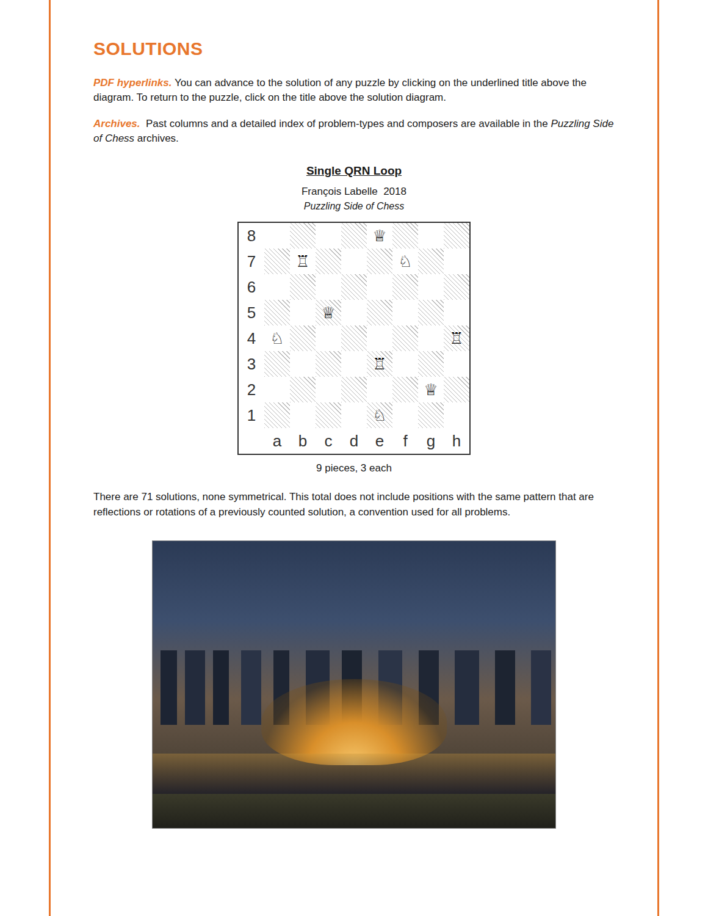SOLUTIONS
PDF hyperlinks. You can advance to the solution of any puzzle by clicking on the underlined title above the diagram. To return to the puzzle, click on the title above the solution diagram.
Archives. Past columns and a detailed index of problem-types and composers are available in the Puzzling Side of Chess archives.
Single QRN Loop
François Labelle 2018
Puzzling Side of Chess
| 8 | | | | | ♕ | | | |
| 7 | | ♖ | | | | ♘ | | |
| 6 | | | | | | | | |
| 5 | | | ♕ | | | | | |
| 4 | ♘ | | | | | | | ♖ |
| 3 | | | | | ♖ | | | |
| 2 | | | | | | | ♕ | |
| 1 | | | | | ♘ | | | |
| | a | b | c | d | e | f | g | h |
9 pieces, 3 each
There are 71 solutions, none symmetrical. This total does not include positions with the same pattern that are reflections or rotations of a previously counted solution, a convention used for all problems.